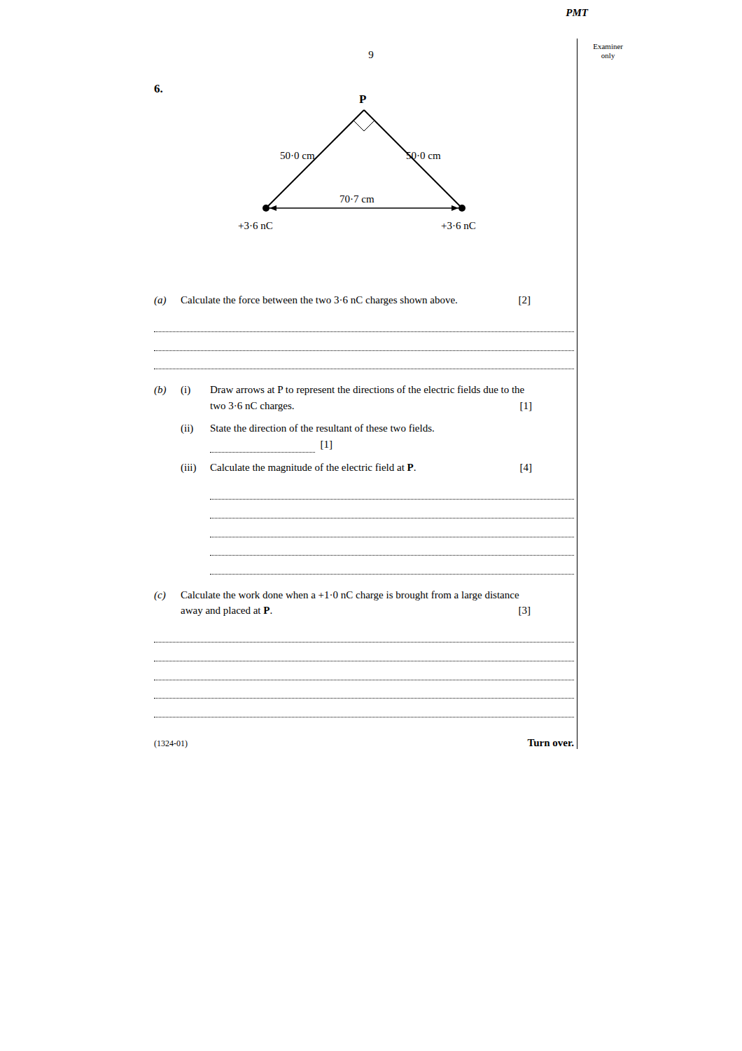PMT
9
Examiner
only
6.
P 50·0 cm 50·0 cm 70·7 cm +3·6 nC +3·6 nC
(a) Calculate the force between the two 3·6 nC charges shown above.[2]
(b)(i) Draw arrows at P to represent the directions of the electric fields due to the two 3·6 nC charges.[1]
(ii) State the direction of the resultant of these two fields. [1]
(iii) Calculate the magnitude of the electric field at P.[4]
(c) Calculate the work done when a +1·0 nC charge is brought from a large distance away and placed at P.[3]
(1324-01) Turn over.